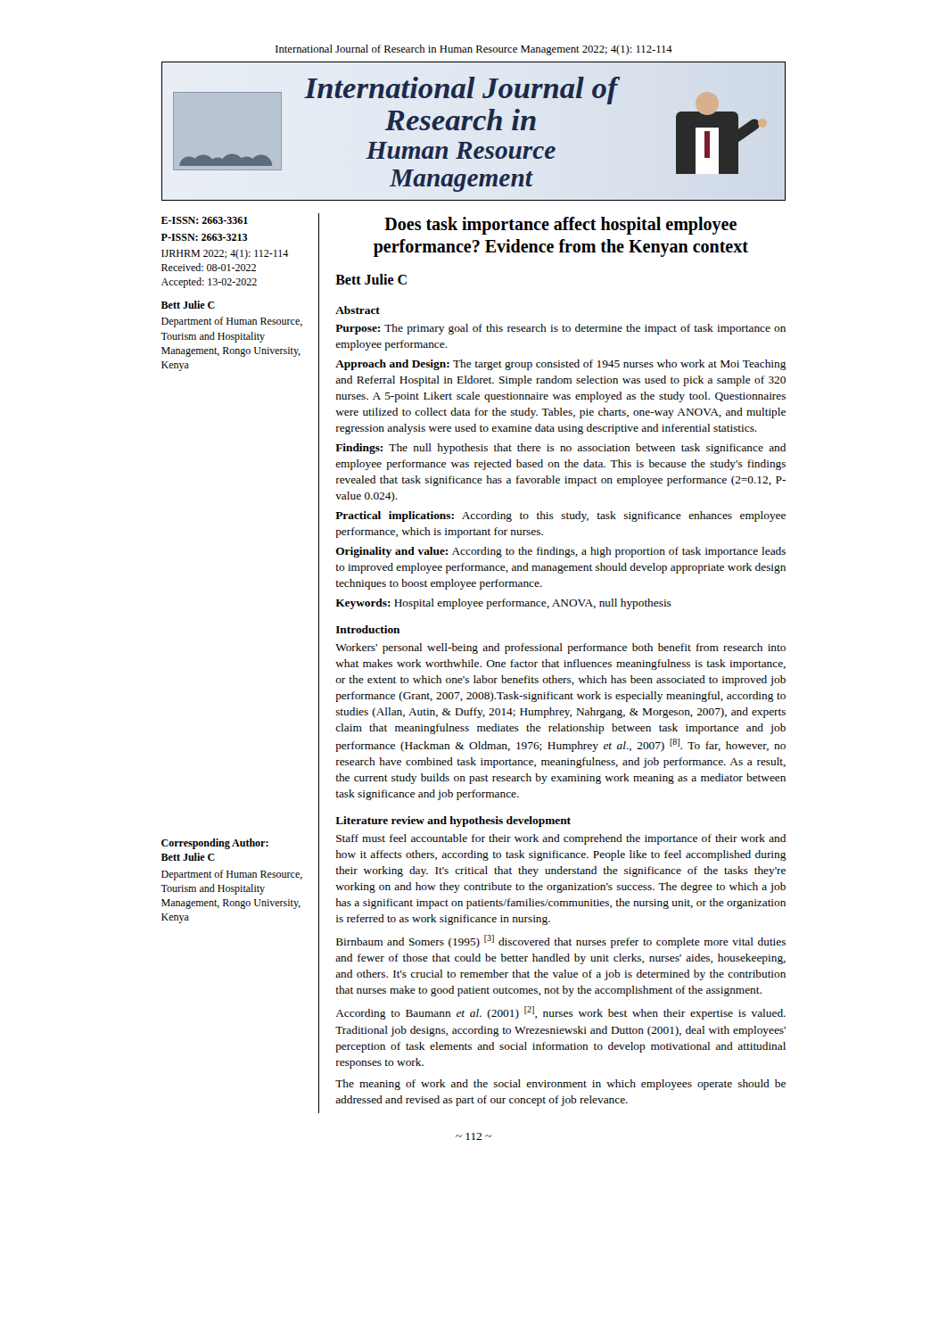International Journal of Research in Human Resource Management 2022; 4(1): 112-114
International Journal of
Research in
Human Resource Management
E-ISSN: 2663-3361
P-ISSN: 2663-3213
IJRHRM 2022; 4(1): 112-114
Received: 08-01-2022
Accepted: 13-02-2022
Bett Julie C
Department of Human Resource, Tourism and Hospitality Management, Rongo University, Kenya
Corresponding Author:
Bett Julie C
Department of Human Resource, Tourism and Hospitality Management, Rongo University, Kenya
Does task importance affect hospital employee performance? Evidence from the Kenyan context
Bett Julie C
Abstract
Purpose: The primary goal of this research is to determine the impact of task importance on employee performance.
Approach and Design: The target group consisted of 1945 nurses who work at Moi Teaching and Referral Hospital in Eldoret. Simple random selection was used to pick a sample of 320 nurses. A 5-point Likert scale questionnaire was employed as the study tool. Questionnaires were utilized to collect data for the study. Tables, pie charts, one-way ANOVA, and multiple regression analysis were used to examine data using descriptive and inferential statistics.
Findings: The null hypothesis that there is no association between task significance and employee performance was rejected based on the data. This is because the study's findings revealed that task significance has a favorable impact on employee performance (2=0.12, P-value 0.024).
Practical implications: According to this study, task significance enhances employee performance, which is important for nurses.
Originality and value: According to the findings, a high proportion of task importance leads to improved employee performance, and management should develop appropriate work design techniques to boost employee performance.
Keywords: Hospital employee performance, ANOVA, null hypothesis
Introduction
Workers' personal well-being and professional performance both benefit from research into what makes work worthwhile. One factor that influences meaningfulness is task importance, or the extent to which one's labor benefits others, which has been associated to improved job performance (Grant, 2007, 2008).Task-significant work is especially meaningful, according to studies (Allan, Autin, & Duffy, 2014; Humphrey, Nahrgang, & Morgeson, 2007), and experts claim that meaningfulness mediates the relationship between task importance and job performance (Hackman & Oldman, 1976; Humphrey et al., 2007) [8]. To far, however, no research have combined task importance, meaningfulness, and job performance. As a result, the current study builds on past research by examining work meaning as a mediator between task significance and job performance.
Literature review and hypothesis development
Staff must feel accountable for their work and comprehend the importance of their work and how it affects others, according to task significance. People like to feel accomplished during their working day. It's critical that they understand the significance of the tasks they're working on and how they contribute to the organization's success. The degree to which a job has a significant impact on patients/families/communities, the nursing unit, or the organization is referred to as work significance in nursing.
Birnbaum and Somers (1995) [3] discovered that nurses prefer to complete more vital duties and fewer of those that could be better handled by unit clerks, nurses' aides, housekeeping, and others. It's crucial to remember that the value of a job is determined by the contribution that nurses make to good patient outcomes, not by the accomplishment of the assignment.
According to Baumann et al. (2001) [2], nurses work best when their expertise is valued. Traditional job designs, according to Wrezesniewski and Dutton (2001), deal with employees' perception of task elements and social information to develop motivational and attitudinal responses to work.
The meaning of work and the social environment in which employees operate should be addressed and revised as part of our concept of job relevance.
~ 112 ~